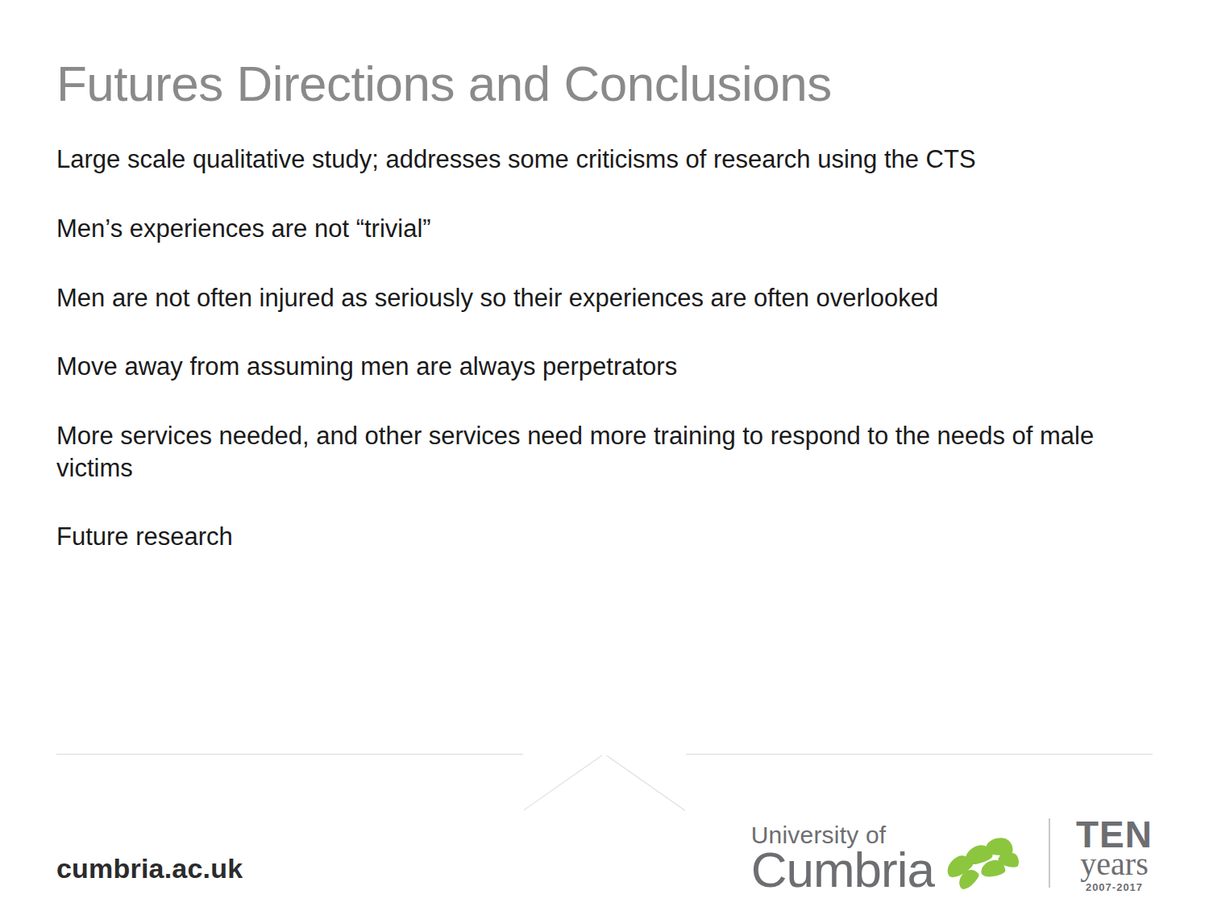Futures Directions and Conclusions
Large scale qualitative study; addresses some criticisms of research using the CTS
Men’s experiences are not “trivial”
Men are not often injured as seriously so their experiences are often overlooked
Move away from assuming men are always perpetrators
More services needed, and other services need more training to respond to the needs of male victims
Future research
cumbria.ac.uk
University of Cumbria
TEN years 2007-2017